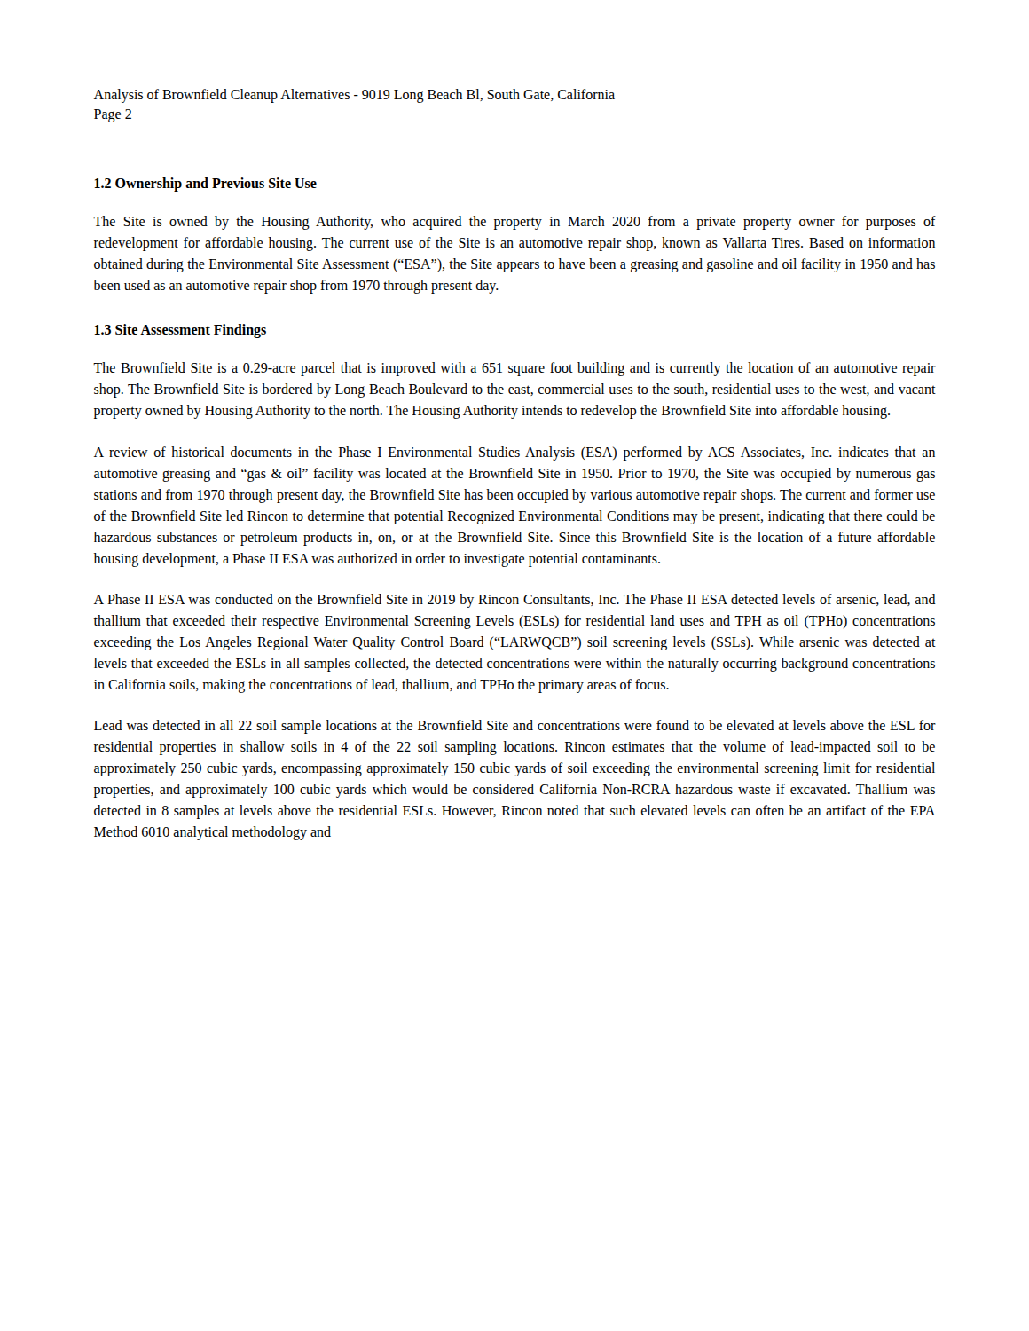Analysis of Brownfield Cleanup Alternatives - 9019 Long Beach Bl, South Gate, California
Page 2
1.2 Ownership and Previous Site Use
The Site is owned by the Housing Authority, who acquired the property in March 2020 from a private property owner for purposes of redevelopment for affordable housing. The current use of the Site is an automotive repair shop, known as Vallarta Tires. Based on information obtained during the Environmental Site Assessment (“ESA”), the Site appears to have been a greasing and gasoline and oil facility in 1950 and has been used as an automotive repair shop from 1970 through present day.
1.3 Site Assessment Findings
The Brownfield Site is a 0.29-acre parcel that is improved with a 651 square foot building and is currently the location of an automotive repair shop. The Brownfield Site is bordered by Long Beach Boulevard to the east, commercial uses to the south, residential uses to the west, and vacant property owned by Housing Authority to the north. The Housing Authority intends to redevelop the Brownfield Site into affordable housing.
A review of historical documents in the Phase I Environmental Studies Analysis (ESA) performed by ACS Associates, Inc. indicates that an automotive greasing and “gas & oil” facility was located at the Brownfield Site in 1950. Prior to 1970, the Site was occupied by numerous gas stations and from 1970 through present day, the Brownfield Site has been occupied by various automotive repair shops. The current and former use of the Brownfield Site led Rincon to determine that potential Recognized Environmental Conditions may be present, indicating that there could be hazardous substances or petroleum products in, on, or at the Brownfield Site. Since this Brownfield Site is the location of a future affordable housing development, a Phase II ESA was authorized in order to investigate potential contaminants.
A Phase II ESA was conducted on the Brownfield Site in 2019 by Rincon Consultants, Inc. The Phase II ESA detected levels of arsenic, lead, and thallium that exceeded their respective Environmental Screening Levels (ESLs) for residential land uses and TPH as oil (TPHo) concentrations exceeding the Los Angeles Regional Water Quality Control Board (“LARWQCB”) soil screening levels (SSLs). While arsenic was detected at levels that exceeded the ESLs in all samples collected, the detected concentrations were within the naturally occurring background concentrations in California soils, making the concentrations of lead, thallium, and TPHo the primary areas of focus.
Lead was detected in all 22 soil sample locations at the Brownfield Site and concentrations were found to be elevated at levels above the ESL for residential properties in shallow soils in 4 of the 22 soil sampling locations. Rincon estimates that the volume of lead-impacted soil to be approximately 250 cubic yards, encompassing approximately 150 cubic yards of soil exceeding the environmental screening limit for residential properties, and approximately 100 cubic yards which would be considered California Non-RCRA hazardous waste if excavated. Thallium was detected in 8 samples at levels above the residential ESLs. However, Rincon noted that such elevated levels can often be an artifact of the EPA Method 6010 analytical methodology and